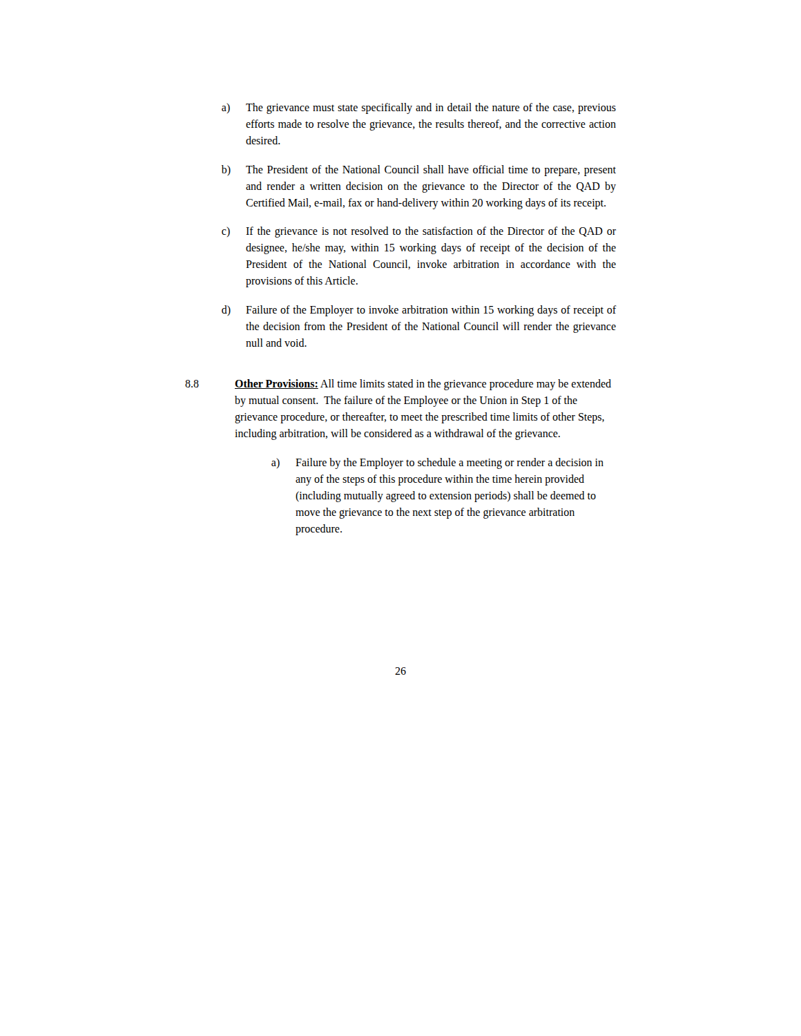a)
The grievance must state specifically and in detail the nature of the case, previous efforts made to resolve the grievance, the results thereof, and the corrective action desired.
b)
The President of the National Council shall have official time to prepare, present and render a written decision on the grievance to the Director of the QAD by Certified Mail, e-mail, fax or hand-delivery within 20 working days of its receipt.
c)
If the grievance is not resolved to the satisfaction of the Director of the QAD or designee, he/she may, within 15 working days of receipt of the decision of the President of the National Council, invoke arbitration in accordance with the provisions of this Article.
d)
Failure of the Employer to invoke arbitration within 15 working days of receipt of the decision from the President of the National Council will render the grievance null and void.
8.8
Other Provisions: All time limits stated in the grievance procedure may be extended by mutual consent. The failure of the Employee or the Union in Step 1 of the grievance procedure, or thereafter, to meet the prescribed time limits of other Steps, including arbitration, will be considered as a withdrawal of the grievance.
a)
Failure by the Employer to schedule a meeting or render a decision in any of the steps of this procedure within the time herein provided (including mutually agreed to extension periods) shall be deemed to move the grievance to the next step of the grievance arbitration procedure.
26